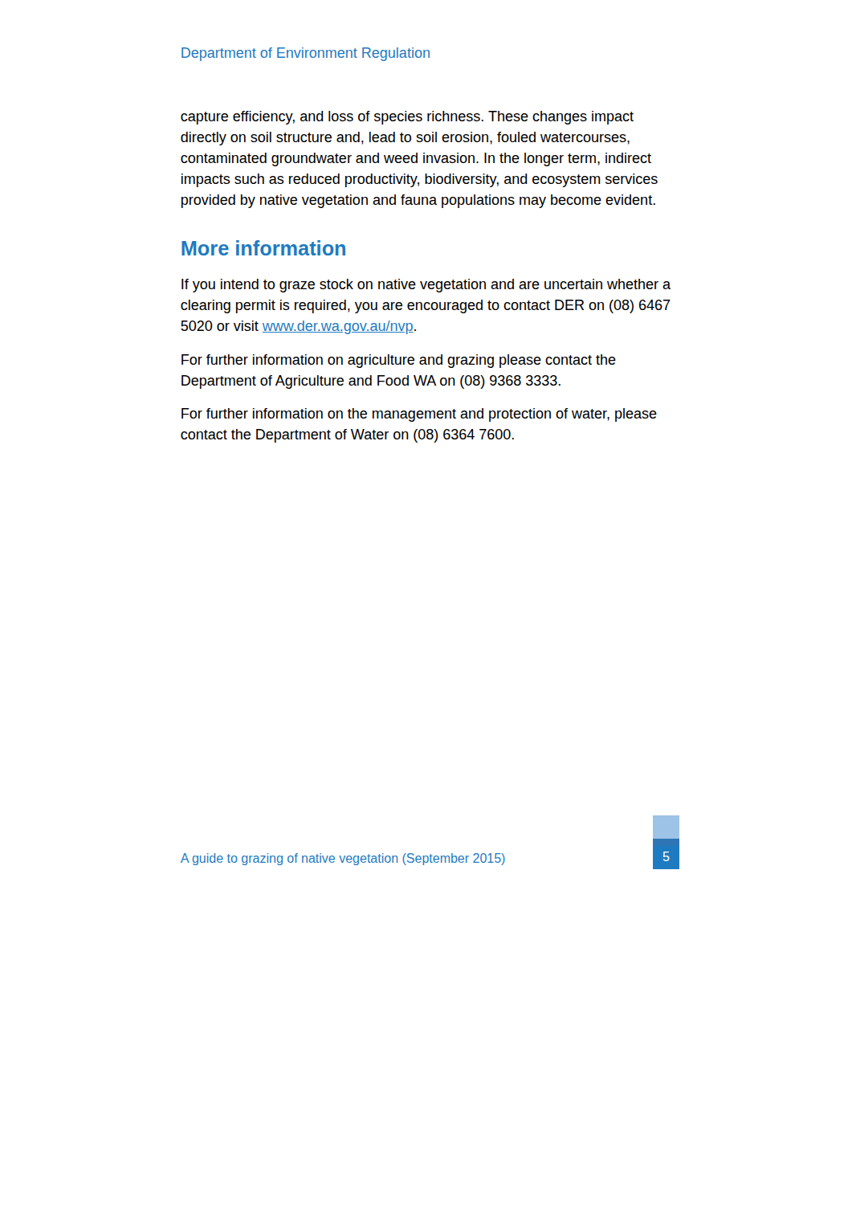Department of Environment Regulation
capture efficiency, and loss of species richness. These changes impact directly on soil structure and, lead to soil erosion, fouled watercourses, contaminated groundwater and weed invasion. In the longer term, indirect impacts such as reduced productivity, biodiversity, and ecosystem services provided by native vegetation and fauna populations may become evident.
More information
If you intend to graze stock on native vegetation and are uncertain whether a clearing permit is required, you are encouraged to contact DER on (08) 6467 5020 or visit www.der.wa.gov.au/nvp.
For further information on agriculture and grazing please contact the Department of Agriculture and Food WA on (08) 9368 3333.
For further information on the management and protection of water, please contact the Department of Water on (08) 6364 7600.
A guide to grazing of native vegetation (September 2015)
5